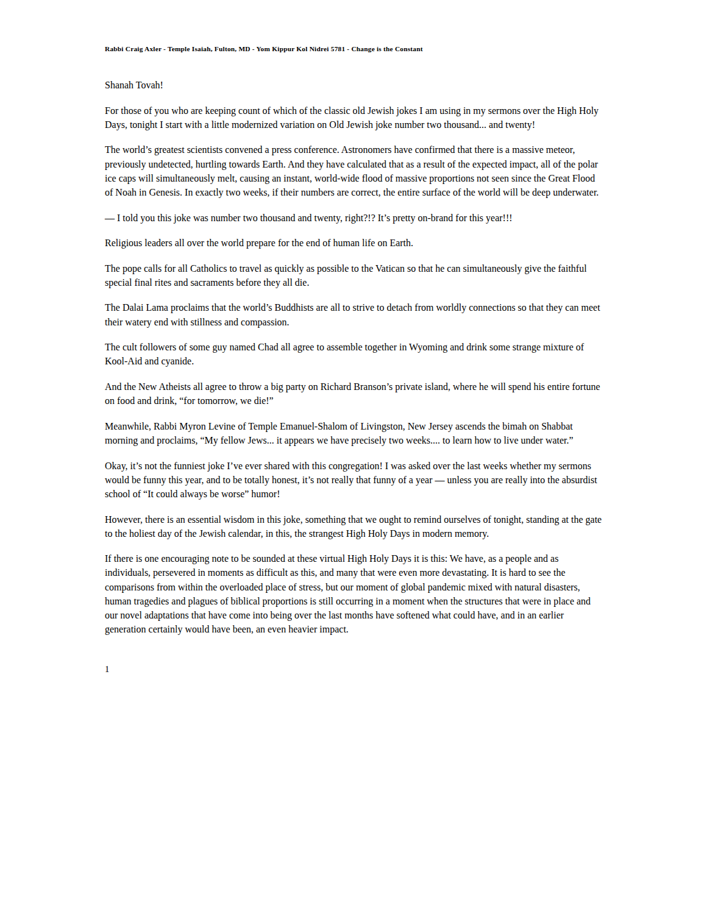Rabbi Craig Axler - Temple Isaiah, Fulton, MD - Yom Kippur Kol Nidrei 5781 - Change is the Constant
Shanah Tovah!
For those of you who are keeping count of which of the classic old Jewish jokes I am using in my sermons over the High Holy Days, tonight I start with a little modernized variation on Old Jewish joke number two thousand... and twenty!
The world’s greatest scientists convened a press conference. Astronomers have confirmed that there is a massive meteor, previously undetected, hurtling towards Earth. And they have calculated that as a result of the expected impact, all of the polar ice caps will simultaneously melt, causing an instant, world-wide flood of massive proportions not seen since the Great Flood of Noah in Genesis. In exactly two weeks, if their numbers are correct, the entire surface of the world will be deep underwater.
— I told you this joke was number two thousand and twenty, right?!? It’s pretty on-brand for this year!!!
Religious leaders all over the world prepare for the end of human life on Earth.
The pope calls for all Catholics to travel as quickly as possible to the Vatican so that he can simultaneously give the faithful special final rites and sacraments before they all die.
The Dalai Lama proclaims that the world’s Buddhists are all to strive to detach from worldly connections so that they can meet their watery end with stillness and compassion.
The cult followers of some guy named Chad all agree to assemble together in Wyoming and drink some strange mixture of Kool-Aid and cyanide.
And the New Atheists all agree to throw a big party on Richard Branson’s private island, where he will spend his entire fortune on food and drink, “for tomorrow, we die!”
Meanwhile, Rabbi Myron Levine of Temple Emanuel-Shalom of Livingston, New Jersey ascends the bimah on Shabbat morning and proclaims, “My fellow Jews... it appears we have precisely two weeks.... to learn how to live under water.”
Okay, it’s not the funniest joke I’ve ever shared with this congregation! I was asked over the last weeks whether my sermons would be funny this year, and to be totally honest, it’s not really that funny of a year — unless you are really into the absurdist school of “It could always be worse” humor!
However, there is an essential wisdom in this joke, something that we ought to remind ourselves of tonight, standing at the gate to the holiest day of the Jewish calendar, in this, the strangest High Holy Days in modern memory.
If there is one encouraging note to be sounded at these virtual High Holy Days it is this: We have, as a people and as individuals, persevered in moments as difficult as this, and many that were even more devastating. It is hard to see the comparisons from within the overloaded place of stress, but our moment of global pandemic mixed with natural disasters, human tragedies and plagues of biblical proportions is still occurring in a moment when the structures that were in place and our novel adaptations that have come into being over the last months have softened what could have, and in an earlier generation certainly would have been, an even heavier impact.
1